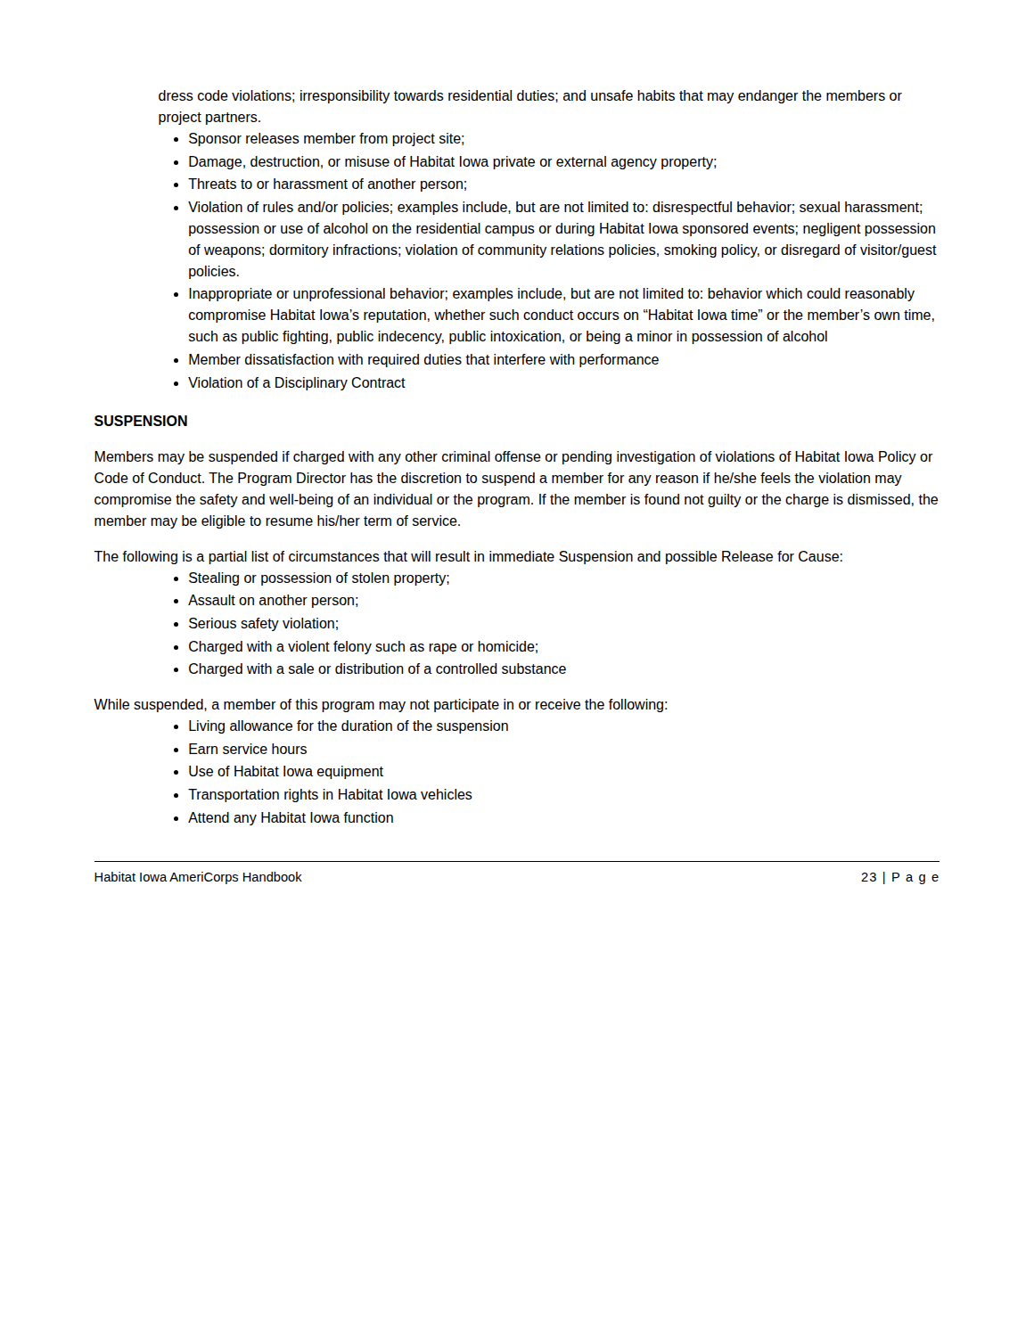dress code violations; irresponsibility towards residential duties; and unsafe habits that may endanger the members or project partners.
Sponsor releases member from project site;
Damage, destruction, or misuse of Habitat Iowa private or external agency property;
Threats to or harassment of another person;
Violation of rules and/or policies; examples include, but are not limited to: disrespectful behavior; sexual harassment; possession or use of alcohol on the residential campus or during Habitat Iowa sponsored events; negligent possession of weapons; dormitory infractions; violation of community relations policies, smoking policy, or disregard of visitor/guest policies.
Inappropriate or unprofessional behavior; examples include, but are not limited to: behavior which could reasonably compromise Habitat Iowa’s reputation, whether such conduct occurs on “Habitat Iowa time” or the member’s own time, such as public fighting, public indecency, public intoxication, or being a minor in possession of alcohol
Member dissatisfaction with required duties that interfere with performance
Violation of a Disciplinary Contract
Suspension
Members may be suspended if charged with any other criminal offense or pending investigation of violations of Habitat Iowa Policy or Code of Conduct. The Program Director has the discretion to suspend a member for any reason if he/she feels the violation may compromise the safety and well-being of an individual or the program. If the member is found not guilty or the charge is dismissed, the member may be eligible to resume his/her term of service.
The following is a partial list of circumstances that will result in immediate Suspension and possible Release for Cause:
Stealing or possession of stolen property;
Assault on another person;
Serious safety violation;
Charged with a violent felony such as rape or homicide;
Charged with a sale or distribution of a controlled substance
While suspended, a member of this program may not participate in or receive the following:
Living allowance for the duration of the suspension
Earn service hours
Use of Habitat Iowa equipment
Transportation rights in Habitat Iowa vehicles
Attend any Habitat Iowa function
Habitat Iowa AmeriCorps Handbook 23 | P a g e